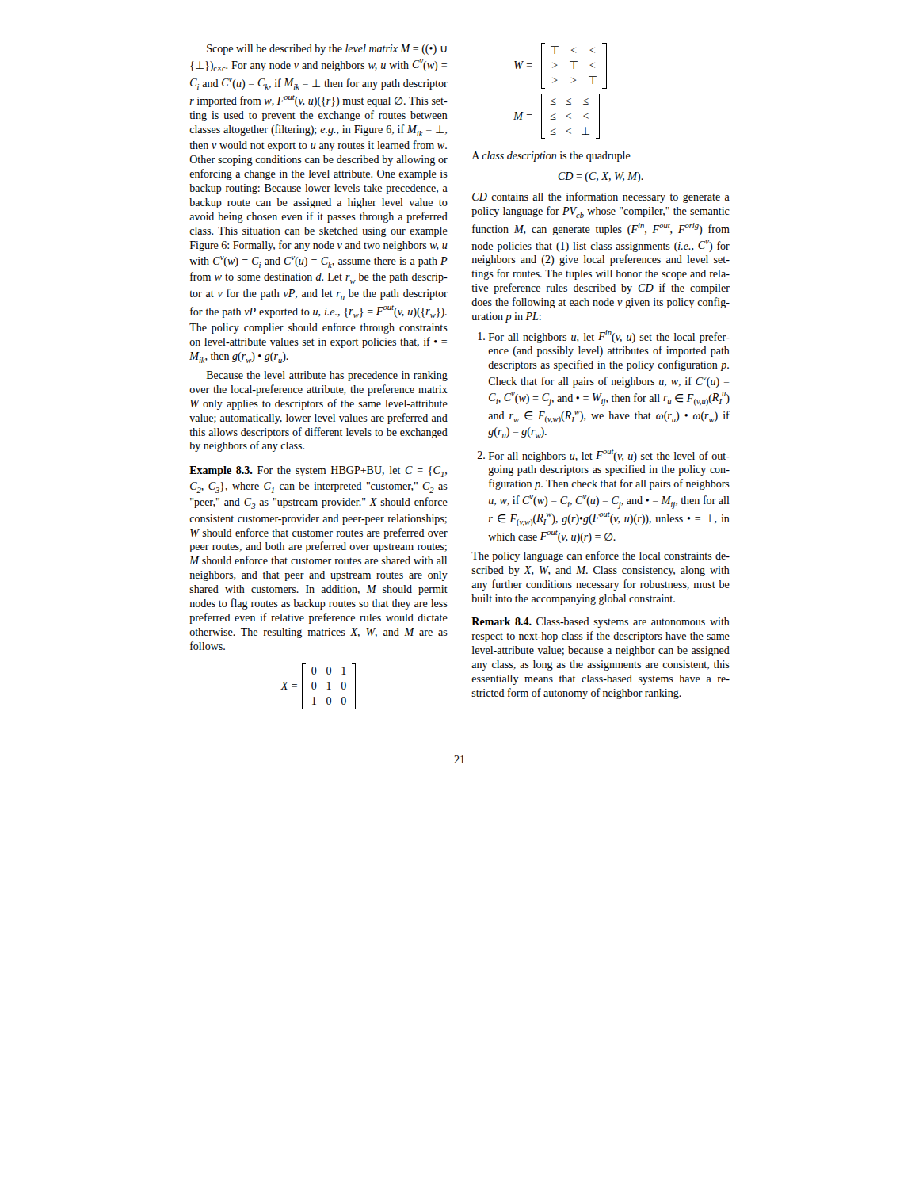Scope will be described by the level matrix M = ((•) ∪ {⊥})c×c. For any node v and neighbors w, u with Cv(w) = Ci and Cv(u) = Ck, if Mik = ⊥ then for any path descriptor r imported from w, Fout(v, u)({r}) must equal ∅. This setting is used to prevent the exchange of routes between classes altogether (filtering); e.g., in Figure 6, if Mik = ⊥, then v would not export to u any routes it learned from w. Other scoping conditions can be described by allowing or enforcing a change in the level attribute. One example is backup routing: Because lower levels take precedence, a backup route can be assigned a higher level value to avoid being chosen even if it passes through a preferred class. This situation can be sketched using our example Figure 6: Formally, for any node v and two neighbors w, u with Cv(w) = Ci and Cv(u) = Ck, assume there is a path P from w to some destination d. Let rw be the path descriptor at v for the path vP, and let ru be the path descriptor for the path vP exported to u, i.e., {rw} = Fout(v, u)({rw}). The policy complier should enforce through constraints on level-attribute values set in export policies that, if • = Mik, then g(rw) • g(ru).
Because the level attribute has precedence in ranking over the local-preference attribute, the preference matrix W only applies to descriptors of the same level-attribute value; automatically, lower level values are preferred and this allows descriptors of different levels to be exchanged by neighbors of any class.
Example 8.3. For the system HBGP+BU, let C = {C1, C2, C3}, where C1 can be interpreted "customer," C2 as "peer," and C3 as "upstream provider." X should enforce consistent customer-provider and peer-peer relationships; W should enforce that customer routes are preferred over peer routes, and both are preferred over upstream routes; M should enforce that customer routes are shared with all neighbors, and that peer and upstream routes are only shared with customers. In addition, M should permit nodes to flag routes as backup routes so that they are less preferred even if relative preference rules would dictate otherwise. The resulting matrices X, W, and M are as follows.
X =
| 0 | 0 | 1 |
| 0 | 1 | 0 |
| 1 | 0 | 0 |
W =
| ⊤ | < | < |
| > | ⊤ | < |
| > | > | ⊤ |
M =
| ≤ | ≤ | ≤ |
| ≤ | < | < |
| ≤ | < | ⊥ |
A class description is the quadruple
CD = (C, X, W, M).
CD contains all the information necessary to generate a policy language for PVcb whose "compiler," the semantic function M, can generate tuples (Fin, Fout, Forig) from node policies that (1) list class assignments (i.e., Cv) for neighbors and (2) give local preferences and level settings for routes. The tuples will honor the scope and relative preference rules described by CD if the compiler does the following at each node v given its policy configuration p in PL:
For all neighbors u, let Fin(v, u) set the local preference (and possibly level) attributes of imported path descriptors as specified in the policy configuration p. Check that for all pairs of neighbors u, w, if Cv(u) = Ci, Cv(w) = Cj, and • = Wij, then for all ru ∈ F(v,u)(RIu) and rw ∈ F(v,w)(RIw), we have that ω(ru) • ω(rw) if g(ru) = g(rw).
For all neighbors u, let Fout(v, u) set the level of outgoing path descriptors as specified in the policy configuration p. Then check that for all pairs of neighbors u, w, if Cv(w) = Ci, Cv(u) = Cj, and • = Mij, then for all r ∈ F(v,w)(RIw), g(r)•g(Fout(v, u)(r)), unless • = ⊥, in which case Fout(v, u)(r) = ∅.
The policy language can enforce the local constraints described by X, W, and M. Class consistency, along with any further conditions necessary for robustness, must be built into the accompanying global constraint.
Remark 8.4. Class-based systems are autonomous with respect to next-hop class if the descriptors have the same level-attribute value; because a neighbor can be assigned any class, as long as the assignments are consistent, this essentially means that class-based systems have a restricted form of autonomy of neighbor ranking.
21